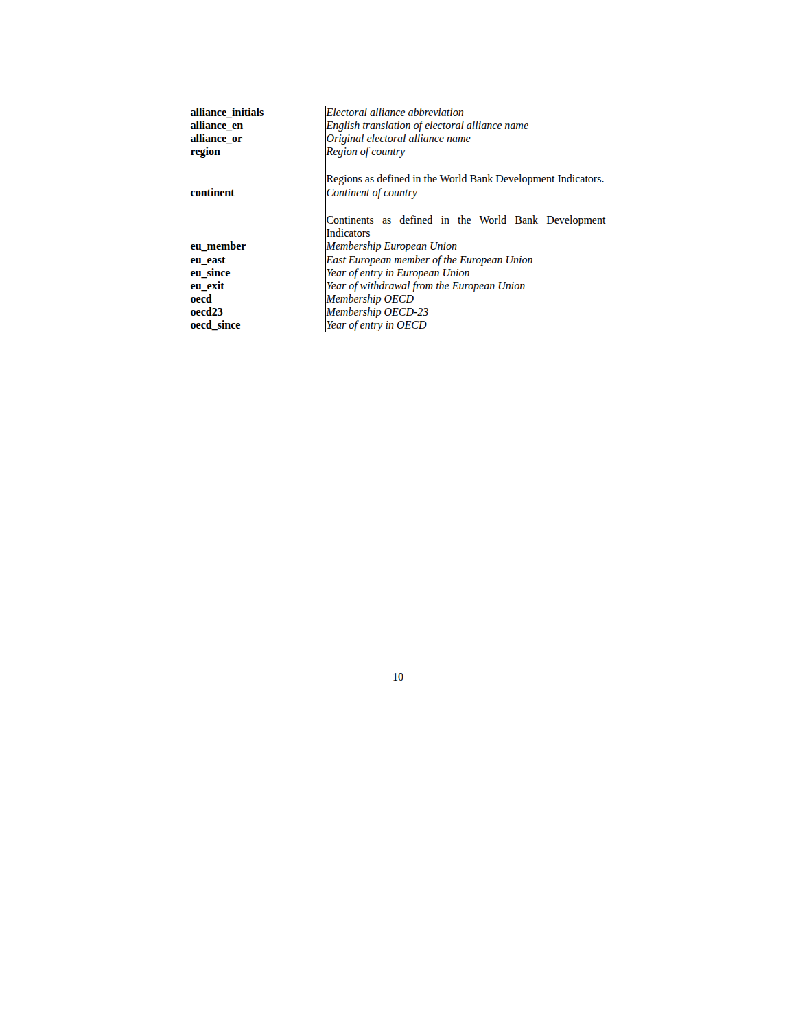| alliance_initials | Electoral alliance abbreviation |
| alliance_en | English translation of electoral alliance name |
| alliance_or | Original electoral alliance name |
| region | Region of country Regions as defined in the World Bank Development Indicators. |
| continent | Continent of country Continents as defined in the World Bank Development Indicators |
| eu_member | Membership European Union |
| eu_east | East European member of the European Union |
| eu_since | Year of entry in European Union |
| eu_exit | Year of withdrawal from the European Union |
| oecd | Membership OECD |
| oecd23 | Membership OECD-23 |
| oecd_since | Year of entry in OECD |
10